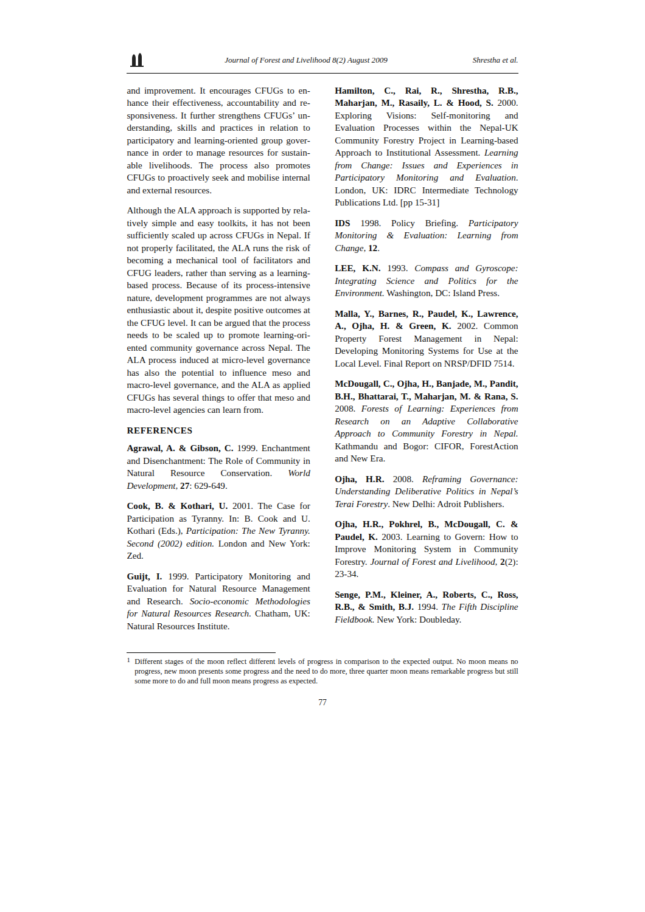Journal of Forest and Livelihood 8(2) August 2009
Shrestha et al.
and improvement. It encourages CFUGs to enhance their effectiveness, accountability and responsiveness. It further strengthens CFUGs’ understanding, skills and practices in relation to participatory and learning-oriented group governance in order to manage resources for sustainable livelihoods. The process also promotes CFUGs to proactively seek and mobilise internal and external resources.
Although the ALA approach is supported by relatively simple and easy toolkits, it has not been sufficiently scaled up across CFUGs in Nepal. If not properly facilitated, the ALA runs the risk of becoming a mechanical tool of facilitators and CFUG leaders, rather than serving as a learning-based process. Because of its process-intensive nature, development programmes are not always enthusiastic about it, despite positive outcomes at the CFUG level. It can be argued that the process needs to be scaled up to promote learning-oriented community governance across Nepal. The ALA process induced at micro-level governance has also the potential to influence meso and macro-level governance, and the ALA as applied CFUGs has several things to offer that meso and macro-level agencies can learn from.
REFERENCES
Agrawal, A. & Gibson, C. 1999. Enchantment and Disenchantment: The Role of Community in Natural Resource Conservation. World Development, 27: 629-649.
Cook, B. & Kothari, U. 2001. The Case for Participation as Tyranny. In: B. Cook and U. Kothari (Eds.), Participation: The New Tyranny. Second (2002) edition. London and New York: Zed.
Guijt, I. 1999. Participatory Monitoring and Evaluation for Natural Resource Management and Research. Socio-economic Methodologies for Natural Resources Research. Chatham, UK: Natural Resources Institute.
Hamilton, C., Rai, R., Shrestha, R.B., Maharjan, M., Rasaily, L. & Hood, S. 2000. Exploring Visions: Self-monitoring and Evaluation Processes within the Nepal-UK Community Forestry Project in Learning-based Approach to Institutional Assessment. Learning from Change: Issues and Experiences in Participatory Monitoring and Evaluation. London, UK: IDRC Intermediate Technology Publications Ltd. [pp 15-31]
IDS 1998. Policy Briefing. Participatory Monitoring & Evaluation: Learning from Change, 12.
LEE, K.N. 1993. Compass and Gyroscope: Integrating Science and Politics for the Environment. Washington, DC: Island Press.
Malla, Y., Barnes, R., Paudel, K., Lawrence, A., Ojha, H. & Green, K. 2002. Common Property Forest Management in Nepal: Developing Monitoring Systems for Use at the Local Level. Final Report on NRSP/DFID 7514.
McDougall, C., Ojha, H., Banjade, M., Pandit, B.H., Bhattarai, T., Maharjan, M. & Rana, S. 2008. Forests of Learning: Experiences from Research on an Adaptive Collaborative Approach to Community Forestry in Nepal. Kathmandu and Bogor: CIFOR, ForestAction and New Era.
Ojha, H.R. 2008. Reframing Governance: Understanding Deliberative Politics in Nepal’s Terai Forestry. New Delhi: Adroit Publishers.
Ojha, H.R., Pokhrel, B., McDougall, C. & Paudel, K. 2003. Learning to Govern: How to Improve Monitoring System in Community Forestry. Journal of Forest and Livelihood, 2(2): 23-34.
Senge, P.M., Kleiner, A., Roberts, C., Ross, R.B., & Smith, B.J. 1994. The Fifth Discipline Fieldbook. New York: Doubleday.
1 Different stages of the moon reflect different levels of progress in comparison to the expected output. No moon means no progress, new moon presents some progress and the need to do more, three quarter moon means remarkable progress but still some more to do and full moon means progress as expected.
77